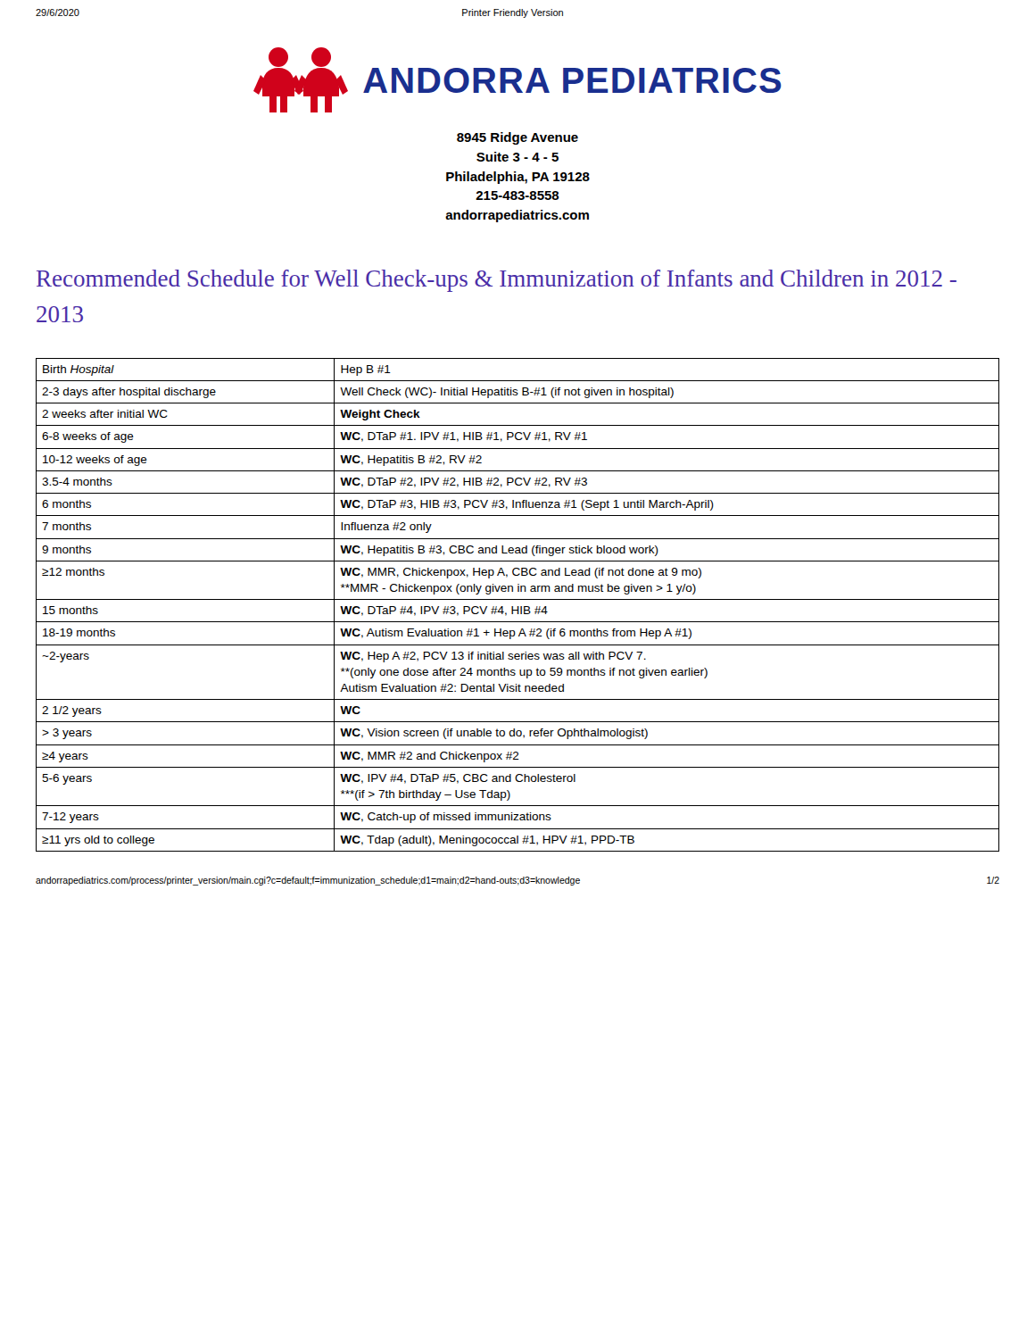29/6/2020
Printer Friendly Version
ANDORRA PEDIATRICS
8945 Ridge Avenue
Suite 3 - 4 - 5
Philadelphia, PA 19128
215-483-8558
andorrapediatrics.com
Recommended Schedule for Well Check-ups & Immunization of Infants and Children in 2012 - 2013
| Birth Hospital | Hep B #1 |
| 2-3 days after hospital discharge | Well Check (WC)- Initial Hepatitis B-#1 (if not given in hospital) |
| 2 weeks after initial WC | Weight Check |
| 6-8 weeks of age | WC , DTaP #1. IPV #1, HIB #1, PCV #1, RV #1 |
| 10-12 weeks of age | WC , Hepatitis B #2, RV #2 |
| 3.5-4 months | WC , DTaP #2, IPV #2, HIB #2, PCV #2, RV #3 |
| 6 months | WC , DTaP #3, HIB #3, PCV #3, Influenza #1 (Sept 1 until March-April) |
| 7 months | Influenza #2 only |
| 9 months | WC , Hepatitis B #3, CBC and Lead (finger stick blood work) |
| ≥12 months | WC , MMR, Chickenpox, Hep A, CBC and Lead (if not done at 9 mo) **MMR - Chickenpox (only given in arm and must be given > 1 y/o) |
| 15 months | WC , DTaP #4, IPV #3, PCV #4, HIB #4 |
| 18-19 months | WC , Autism Evaluation #1 + Hep A #2 (if 6 months from Hep A #1) |
| ~2-years | WC , Hep A #2, PCV 13 if initial series was all with PCV 7. **(only one dose after 24 months up to 59 months if not given earlier) Autism Evaluation #2: Dental Visit needed |
| 2 1/2 years | WC |
| > 3 years | WC , Vision screen (if unable to do, refer Ophthalmologist) |
| ≥4 years | WC , MMR #2 and Chickenpox #2 |
| 5-6 years | WC , IPV #4, DTaP #5, CBC and Cholesterol ***(if > 7th birthday – Use Tdap) |
| 7-12 years | WC , Catch-up of missed immunizations |
| ≥11 yrs old to college | WC , Tdap (adult), Meningococcal #1, HPV #1, PPD-TB |
andorrapediatrics.com/process/printer_version/main.cgi?c=default;f=immunization_schedule;d1=main;d2=hand-outs;d3=knowledge
1/2